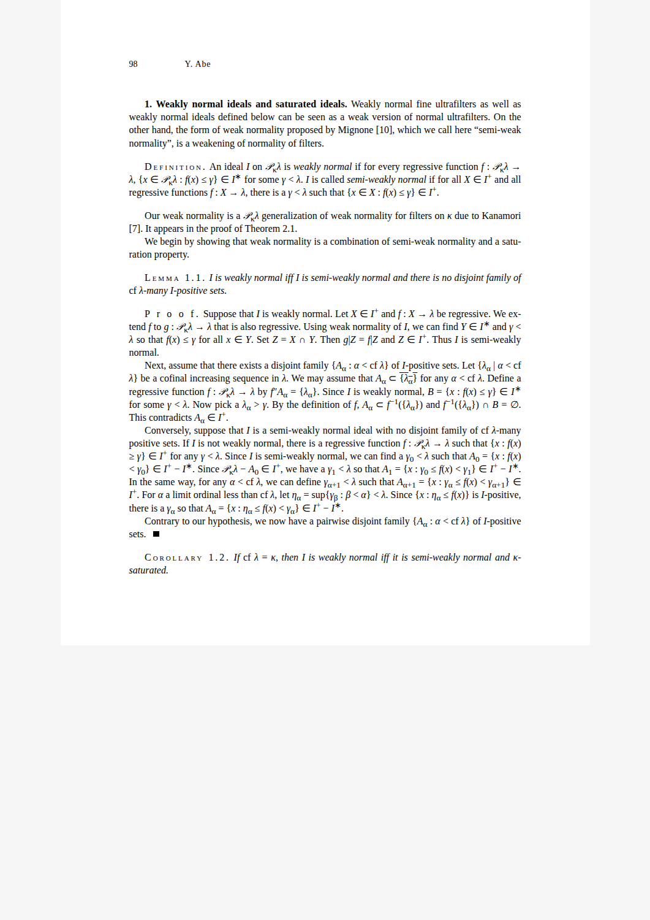98 Y. Abe
1. Weakly normal ideals and saturated ideals. Weakly normal fine ultrafilters as well as weakly normal ideals defined below can be seen as a weak version of normal ultrafilters. On the other hand, the form of weak normality proposed by Mignone [10], which we call here “semi-weak normality”, is a weakening of normality of filters.
Definition. An ideal I on 𝒫κλ is weakly normal if for every regressive function f : 𝒫κλ → λ, {x ∈ 𝒫κλ : f(x) ≤ γ} ∈ I∗ for some γ < λ. I is called semi-weakly normal if for all X ∈ I+ and all regressive functions f : X → λ, there is a γ < λ such that {x ∈ X : f(x) ≤ γ} ∈ I+.
Our weak normality is a 𝒫κλ generalization of weak normality for filters on κ due to Kanamori [7]. It appears in the proof of Theorem 2.1.
We begin by showing that weak normality is a combination of semi-weak normality and a saturation property.
Lemma 1.1. I is weakly normal iff I is semi-weakly normal and there is no disjoint family of cf λ-many I-positive sets.
P r o o f. Suppose that I is weakly normal. Let X ∈ I+ and f : X → λ be regressive. We extend f to g : 𝒫κλ → λ that is also regressive. Using weak normality of I, we can find Y ∈ I∗ and γ < λ so that f(x) ≤ γ for all x ∈ Y. Set Z = X ∩ Y. Then g|Z = f|Z and Z ∈ I+. Thus I is semi-weakly normal.
Next, assume that there exists a disjoint family {Aα : α < cf λ} of I-positive sets. Let {λα | α < cf λ} be a cofinal increasing sequence in λ. We may assume that Aα ⊂ {λα} for any α < cf λ. Define a regressive function f : 𝒫κλ → λ by f″Aα = {λα}. Since I is weakly normal, B = {x : f(x) ≤ γ} ∈ I∗ for some γ < λ. Now pick a λα > γ. By the definition of f, Aα ⊂ f−1({λα}) and f−1({λα}) ∩ B = ∅. This contradicts Aα ∈ I+.
Conversely, suppose that I is a semi-weakly normal ideal with no disjoint family of cf λ-many positive sets. If I is not weakly normal, there is a regressive function f : 𝒫κλ → λ such that {x : f(x) ≥ γ} ∈ I+ for any γ < λ. Since I is semi-weakly normal, we can find a γ0 < λ such that A0 = {x : f(x) < γ0} ∈ I+ − I∗. Since 𝒫κλ − A0 ∈ I+, we have a γ1 < λ so that A1 = {x : γ0 ≤ f(x) < γ1} ∈ I+ − I∗. In the same way, for any α < cf λ, we can define γα+1 < λ such that Aα+1 = {x : γα ≤ f(x) < γα+1} ∈ I+. For α a limit ordinal less than cf λ, let ηα = sup{γβ : β < α} < λ. Since {x : ηα ≤ f(x)} is I-positive, there is a γα so that Aα = {x : ηα ≤ f(x) < γα} ∈ I+ − I∗.
Contrary to our hypothesis, we now have a pairwise disjoint family {Aα : α < cf λ} of I-positive sets.
Corollary 1.2. If cf λ = κ, then I is weakly normal iff it is semi-weakly normal and κ-saturated.